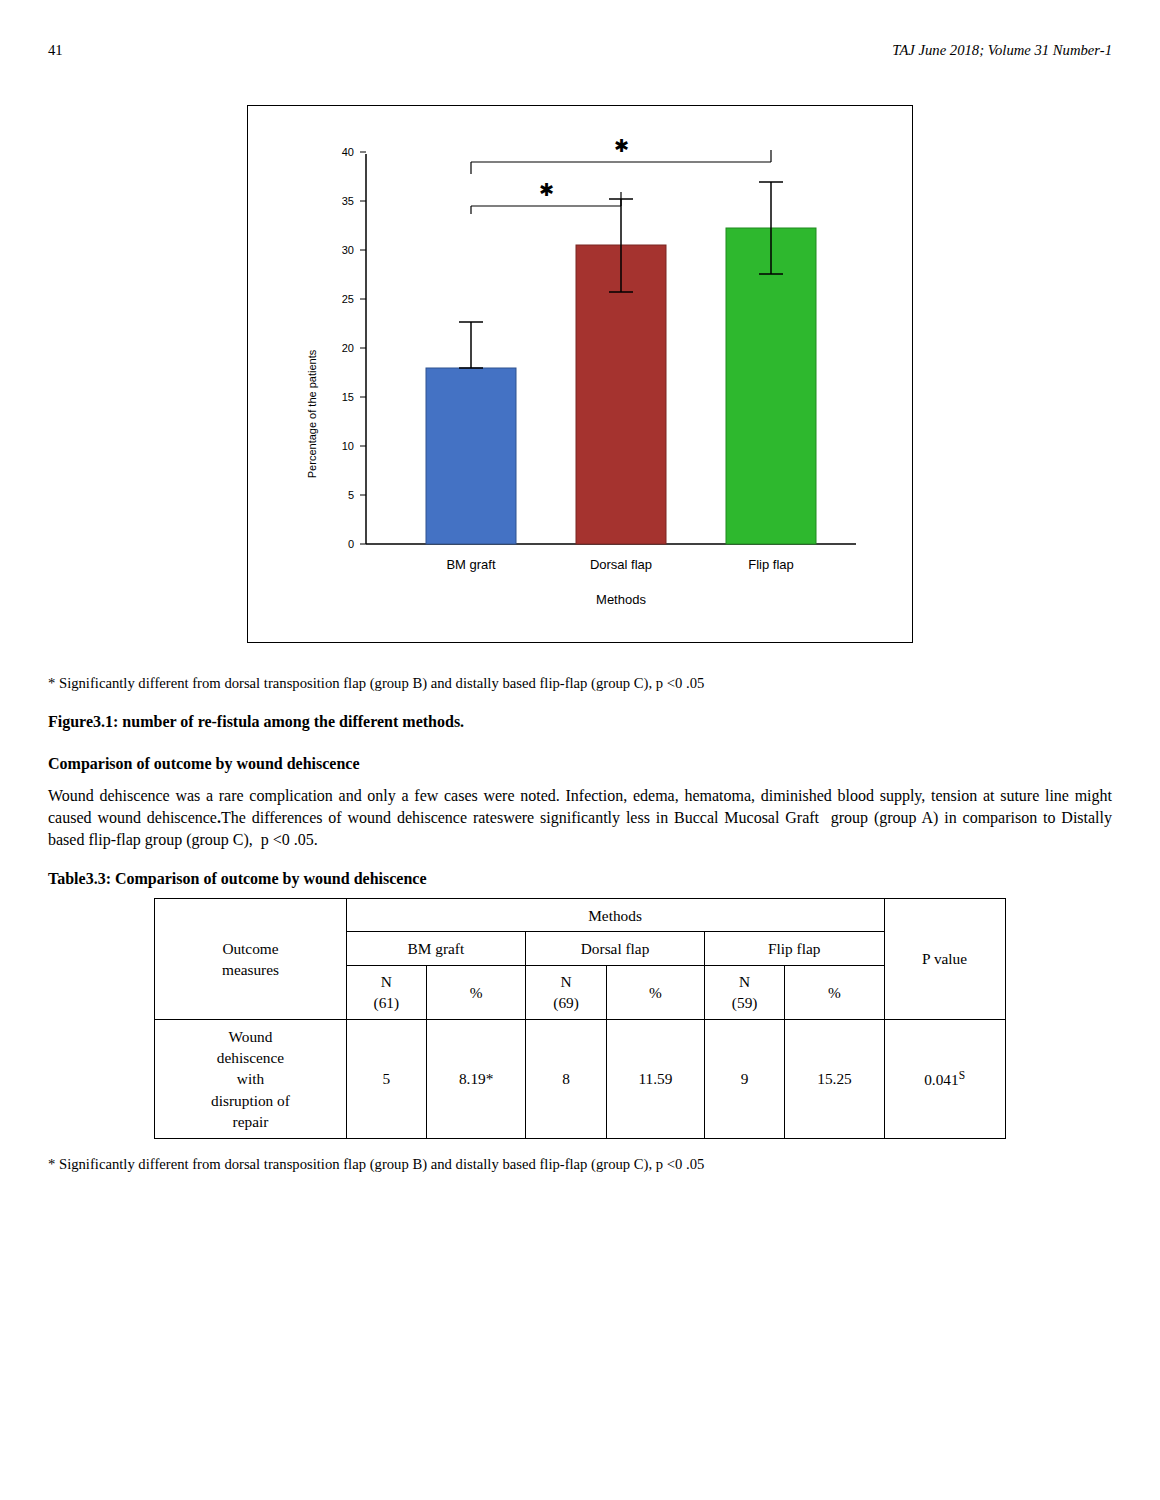41 TAJ June 2018; Volume 31 Number-1
0 5 10 15 20 25 30 35 40 Percentage of the patients ✱ ✱ BM graft Dorsal flap Flip flap Methods
* Significantly different from dorsal transposition flap (group B) and distally based flip-flap (group C), p <0 .05
Figure3.1: number of re-fistula among the different methods.
Comparison of outcome by wound dehiscence
Wound dehiscence was a rare complication and only a few cases were noted. Infection, edema, hematoma, diminished blood supply, tension at suture line might caused wound dehiscence. The differences of wound dehiscence rateswere significantly less in Buccal Mucosal Graft group (group A) in comparison to Distally based flip-flap group (group C), p <0 .05.
Table3.3: Comparison of outcome by wound dehiscence
| Outcome measures | Methods | P value |
| --- | --- | --- |
| BM graft | Dorsal flap | Flip flap |
| N (61) | % | N (69) | % | N (59) | % |
| Wound dehiscence with disruption of repair | 5 | 8.19* | 8 | 11.59 | 9 | 15.25 | 0.041 S |
* Significantly different from dorsal transposition flap (group B) and distally based flip-flap (group C), p <0 .05